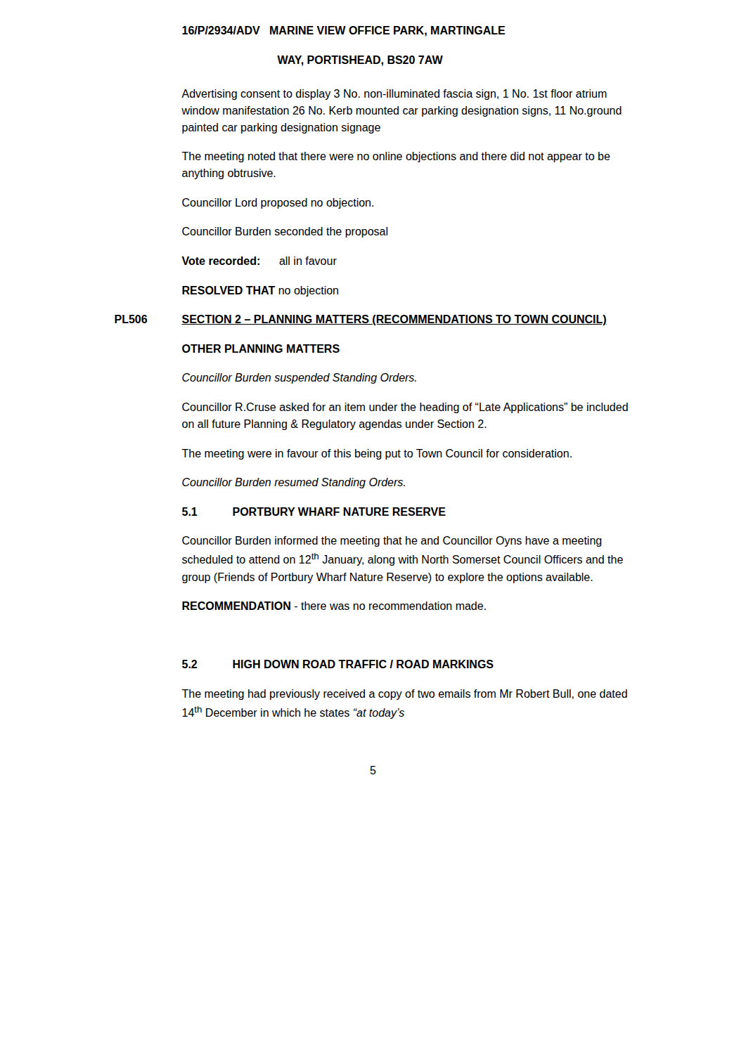16/P/2934/ADV MARINE VIEW OFFICE PARK, MARTINGALE
WAY, PORTISHEAD, BS20 7AW
Advertising consent to display 3 No. non-illuminated fascia sign, 1 No. 1st floor atrium window manifestation 26 No. Kerb mounted car parking designation signs, 11 No.ground painted car parking designation signage
The meeting noted that there were no online objections and there did not appear to be anything obtrusive.
Councillor Lord proposed no objection.
Councillor Burden seconded the proposal
Vote recorded: all in favour
RESOLVED THAT no objection
PL506
SECTION 2 – PLANNING MATTERS (RECOMMENDATIONS TO TOWN COUNCIL)
OTHER PLANNING MATTERS
Councillor Burden suspended Standing Orders.
Councillor R.Cruse asked for an item under the heading of “Late Applications” be included on all future Planning & Regulatory agendas under Section 2.
The meeting were in favour of this being put to Town Council for consideration.
Councillor Burden resumed Standing Orders.
5.1
PORTBURY WHARF NATURE RESERVE
Councillor Burden informed the meeting that he and Councillor Oyns have a meeting scheduled to attend on 12th January, along with North Somerset Council Officers and the group (Friends of Portbury Wharf Nature Reserve) to explore the options available.
RECOMMENDATION - there was no recommendation made.
5.2
HIGH DOWN ROAD TRAFFIC / ROAD MARKINGS
The meeting had previously received a copy of two emails from Mr Robert Bull, one dated 14th December in which he states “at today’s
5